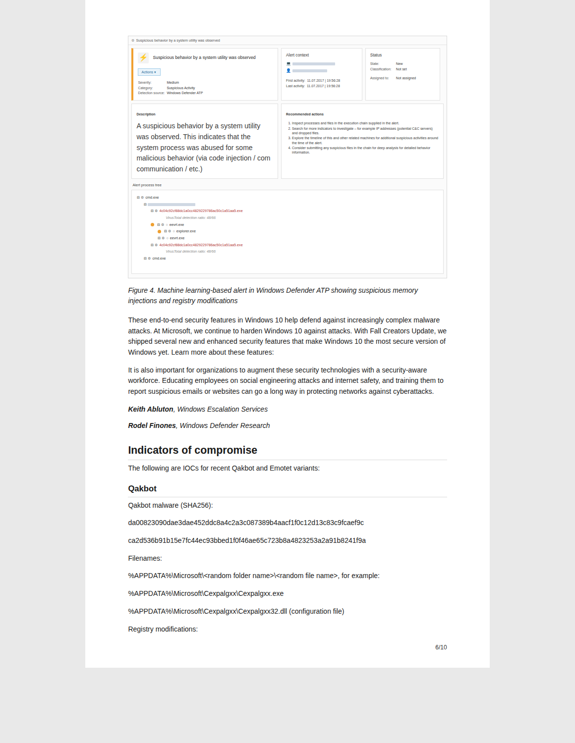⚙Suspicious behavior by a system utility was observed
⚡
Suspicious behavior by a system utility was observed
Actions ▾
Severity: Medium
Category: Suspicious Activity
Detection source: Windows Defender ATP
Alert context
💻
👤
First activity: 11.07.2017 | 19:56:28
Last activity: 11.07.2017 | 19:56:28
Status
State: New
Classification: Not set
Assigned to: Not assigned
Description
A suspicious behavior by a system utility was observed. This indicates that the system process was abused for some malicious behavior (via code injection / com communication / etc.)
Recommended actions
Inspect processes and files in the execution chain supplied in the alert.
Search for more indicators to investigate – for example IP addresses (potential C&C servers) and dropped files.
Explore the timeline of this and other related machines for additional suspicious activities around the time of the alert.
Consider submitting any suspicious files in the chain for deep analysis for detailed behavior information.
Alert process tree
⊟ ⚙cmd.exe
⊟
⊟ ⚙4c04c92cf88dc1a0cc4829229786ac50c1a51aa5.exe VirusTotal detection ratio: 48/66
⊟ ⚙○eevrt.exe
⊟ ⚙○explorer.exe
⊟ ⚙○eevrt.exe
⊟ ⚙4c04c92cf88dc1a0cc4829229786ac50c1a51aa5.exe VirusTotal detection ratio: 48/66
⊟ ⚙cmd.exe
Figure 4. Machine learning-based alert in Windows Defender ATP showing suspicious memory injections and registry modifications
These end-to-end security features in Windows 10 help defend against increasingly complex malware attacks. At Microsoft, we continue to harden Windows 10 against attacks. With Fall Creators Update, we shipped several new and enhanced security features that make Windows 10 the most secure version of Windows yet. Learn more about these features:
It is also important for organizations to augment these security technologies with a security-aware workforce. Educating employees on social engineering attacks and internet safety, and training them to report suspicious emails or websites can go a long way in protecting networks against cyberattacks.
Keith Abluton, Windows Escalation Services
Rodel Finones, Windows Defender Research
Indicators of compromise
The following are IOCs for recent Qakbot and Emotet variants:
Qakbot
Qakbot malware (SHA256):
da00823090dae3dae452ddc8a4c2a3c087389b4aacf1f0c12d13c83c9fcaef9c
ca2d536b91b15e7fc44ec93bbed1f0f46ae65c723b8a4823253a2a91b8241f9a
Filenames:
%APPDATA%\Microsoft\<random folder name>\<random file name>, for example:
%APPDATA%\Microsoft\Cexpalgxx\Cexpalgxx.exe
%APPDATA%\Microsoft\Cexpalgxx\Cexpalgxx32.dll (configuration file)
Registry modifications:
6/10